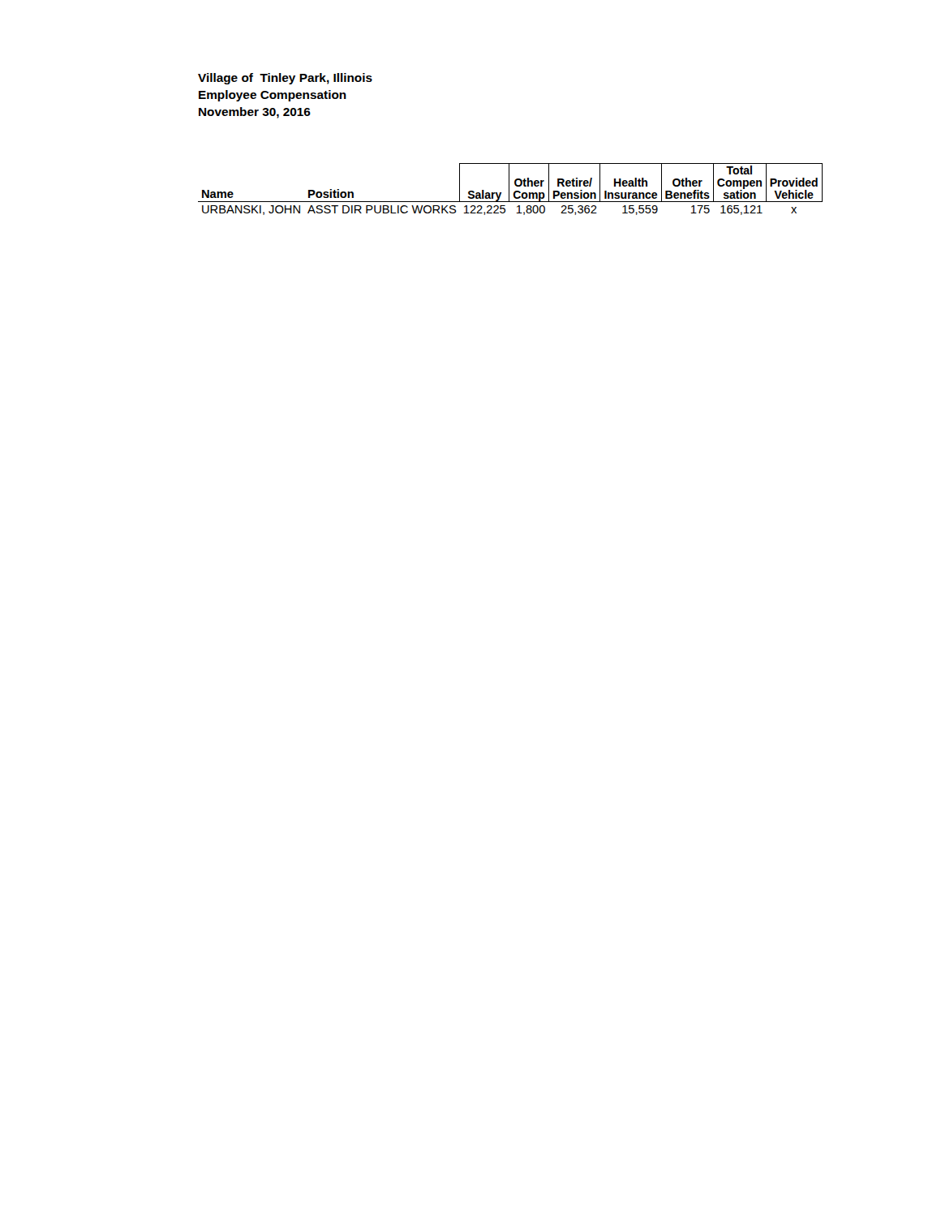Village of Tinley Park, Illinois
Employee Compensation
November 30, 2016
| Name | Position | Salary | Other Comp | Retire/ Pension | Health Insurance | Other Benefits | Total Compen sation | Provided Vehicle |
| --- | --- | --- | --- | --- | --- | --- | --- | --- |
| URBANSKI, JOHN | ASST DIR PUBLIC WORKS | 122,225 | 1,800 | 25,362 | 15,559 | 175 | 165,121 | x |